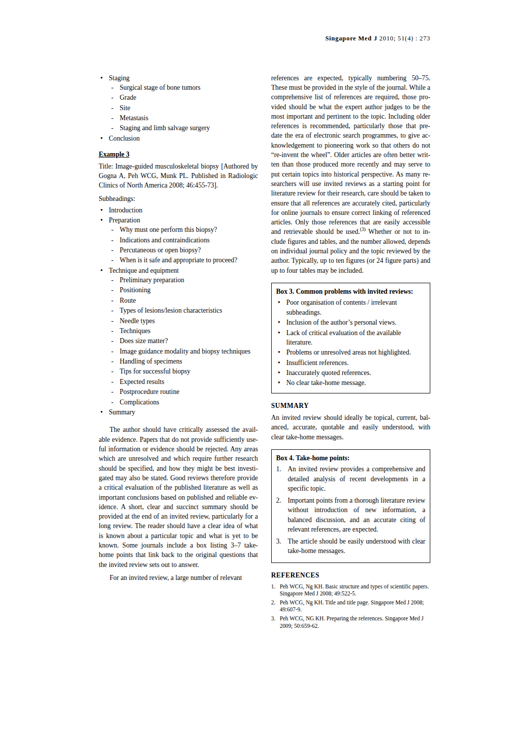Singapore Med J 2010; 51(4) : 273
Staging
Surgical stage of bone tumors
Grade
Site
Metastasis
Staging and limb salvage surgery
Conclusion
Example 3
Title: Image-guided musculoskeletal biopsy [Authored by Gogna A, Peh WCG, Munk PL. Published in Radiologic Clinics of North America 2008; 46:455-73].
Subheadings:
Introduction
Preparation
Why must one perform this biopsy?
Indications and contraindications
Percutaneous or open biopsy?
When is it safe and appropriate to proceed?
Technique and equipment
Preliminary preparation
Positioning
Route
Types of lesions/lesion characteristics
Needle types
Techniques
Does size matter?
Image guidance modality and biopsy techniques
Handling of specimens
Tips for successful biopsy
Expected results
Postprocedure routine
Complications
Summary
The author should have critically assessed the available evidence. Papers that do not provide sufficiently useful information or evidence should be rejected. Any areas which are unresolved and which require further research should be specified, and how they might be best investigated may also be stated. Good reviews therefore provide a critical evaluation of the published literature as well as important conclusions based on published and reliable evidence. A short, clear and succinct summary should be provided at the end of an invited review, particularly for a long review. The reader should have a clear idea of what is known about a particular topic and what is yet to be known. Some journals include a box listing 3–7 take-home points that link back to the original questions that the invited review sets out to answer.
For an invited review, a large number of relevant
references are expected, typically numbering 50–75. These must be provided in the style of the journal. While a comprehensive list of references are required, those provided should be what the expert author judges to be the most important and pertinent to the topic. Including older references is recommended, particularly those that pre-date the era of electronic search programmes, to give acknowledgement to pioneering work so that others do not “re-invent the wheel”. Older articles are often better written than those produced more recently and may serve to put certain topics into historical perspective. As many researchers will use invited reviews as a starting point for literature review for their research, care should be taken to ensure that all references are accurately cited, particularly for online journals to ensure correct linking of referenced articles. Only those references that are easily accessible and retrievable should be used.(3) Whether or not to include figures and tables, and the number allowed, depends on individual journal policy and the topic reviewed by the author. Typically, up to ten figures (or 24 figure parts) and up to four tables may be included.
Box 3. Common problems with invited reviews:
Poor organisation of contents / irrelevant subheadings.
Inclusion of the author’s personal views.
Lack of critical evaluation of the available literature.
Problems or unresolved areas not highlighted.
Insufficient references.
Inaccurately quoted references.
No clear take-home message.
SUMMARY
An invited review should ideally be topical, current, balanced, accurate, quotable and easily understood, with clear take-home messages.
Box 4. Take-home points:
An invited review provides a comprehensive and detailed analysis of recent developments in a specific topic.
Important points from a thorough literature review without introduction of new information, a balanced discussion, and an accurate citing of relevant references, are expected.
The article should be easily understood with clear take-home messages.
REFERENCES
Peh WCG, Ng KH. Basic structure and types of scientific papers. Singapore Med J 2008; 49:522-5.
Peh WCG, Ng KH. Title and title page. Singapore Med J 2008; 49:607-9.
Peh WCG, NG KH. Preparing the references. Singapore Med J 2009; 50:659-62.